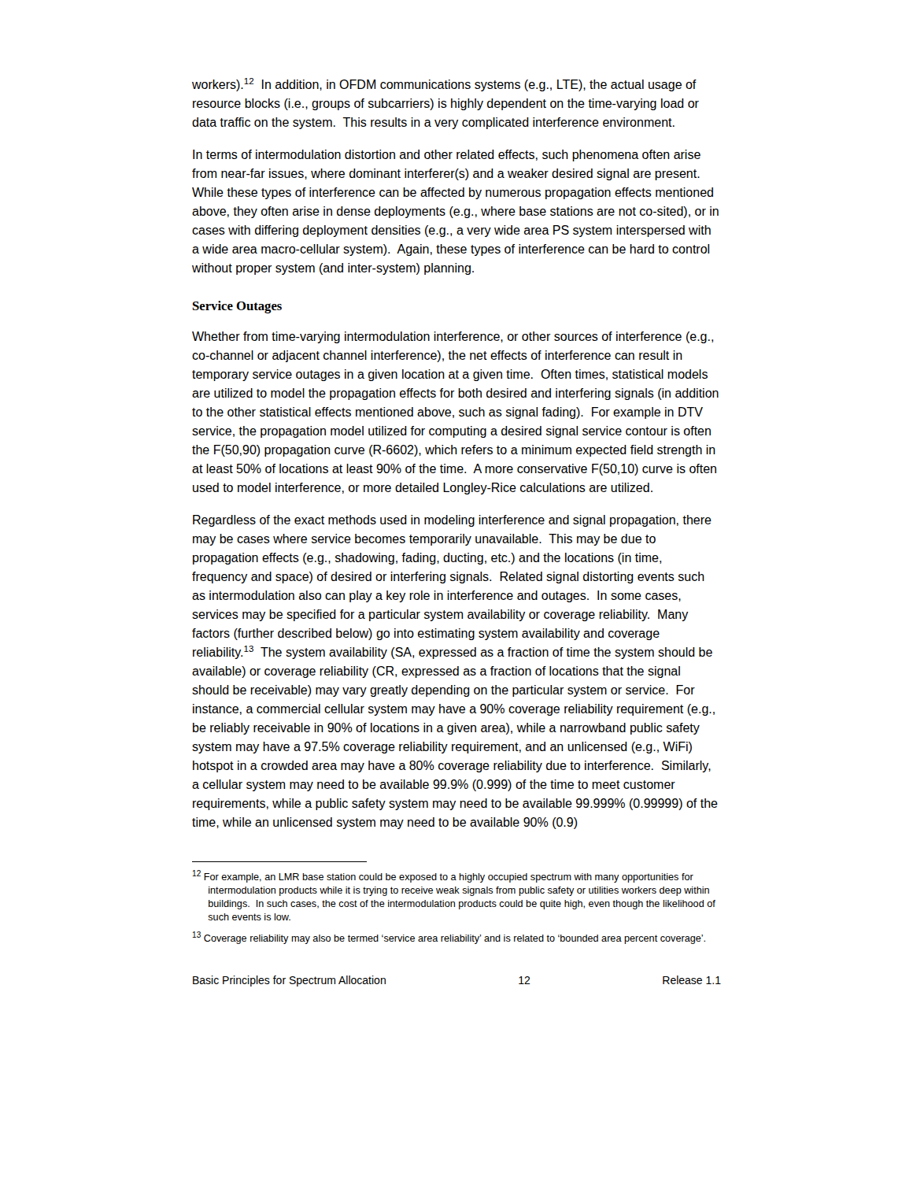workers).12 In addition, in OFDM communications systems (e.g., LTE), the actual usage of resource blocks (i.e., groups of subcarriers) is highly dependent on the time-varying load or data traffic on the system. This results in a very complicated interference environment.
In terms of intermodulation distortion and other related effects, such phenomena often arise from near-far issues, where dominant interferer(s) and a weaker desired signal are present. While these types of interference can be affected by numerous propagation effects mentioned above, they often arise in dense deployments (e.g., where base stations are not co-sited), or in cases with differing deployment densities (e.g., a very wide area PS system interspersed with a wide area macro-cellular system). Again, these types of interference can be hard to control without proper system (and inter-system) planning.
Service Outages
Whether from time-varying intermodulation interference, or other sources of interference (e.g., co-channel or adjacent channel interference), the net effects of interference can result in temporary service outages in a given location at a given time. Often times, statistical models are utilized to model the propagation effects for both desired and interfering signals (in addition to the other statistical effects mentioned above, such as signal fading). For example in DTV service, the propagation model utilized for computing a desired signal service contour is often the F(50,90) propagation curve (R-6602), which refers to a minimum expected field strength in at least 50% of locations at least 90% of the time. A more conservative F(50,10) curve is often used to model interference, or more detailed Longley-Rice calculations are utilized.
Regardless of the exact methods used in modeling interference and signal propagation, there may be cases where service becomes temporarily unavailable. This may be due to propagation effects (e.g., shadowing, fading, ducting, etc.) and the locations (in time, frequency and space) of desired or interfering signals. Related signal distorting events such as intermodulation also can play a key role in interference and outages. In some cases, services may be specified for a particular system availability or coverage reliability. Many factors (further described below) go into estimating system availability and coverage reliability.13 The system availability (SA, expressed as a fraction of time the system should be available) or coverage reliability (CR, expressed as a fraction of locations that the signal should be receivable) may vary greatly depending on the particular system or service. For instance, a commercial cellular system may have a 90% coverage reliability requirement (e.g., be reliably receivable in 90% of locations in a given area), while a narrowband public safety system may have a 97.5% coverage reliability requirement, and an unlicensed (e.g., WiFi) hotspot in a crowded area may have a 80% coverage reliability due to interference. Similarly, a cellular system may need to be available 99.9% (0.999) of the time to meet customer requirements, while a public safety system may need to be available 99.999% (0.99999) of the time, while an unlicensed system may need to be available 90% (0.9)
12 For example, an LMR base station could be exposed to a highly occupied spectrum with many opportunities for intermodulation products while it is trying to receive weak signals from public safety or utilities workers deep within buildings. In such cases, the cost of the intermodulation products could be quite high, even though the likelihood of such events is low.
13 Coverage reliability may also be termed ‘service area reliability’ and is related to ‘bounded area percent coverage’.
Basic Principles for Spectrum Allocation
12
Release 1.1